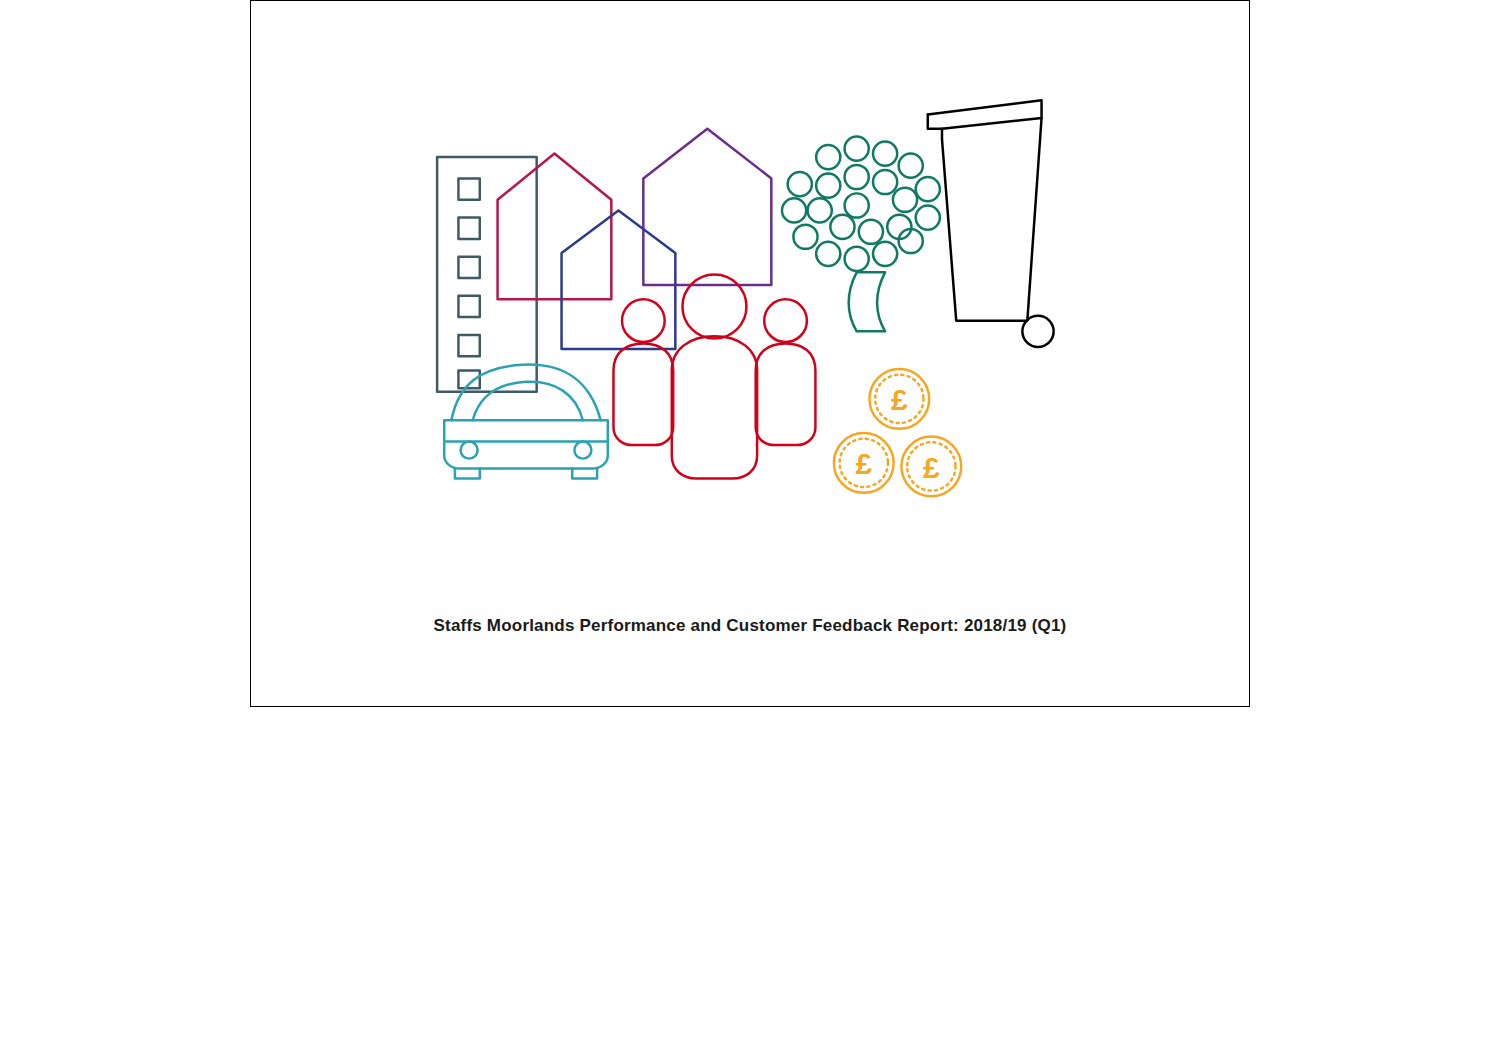£ £ £
Staffs Moorlands Performance and Customer Feedback Report: 2018/19 (Q1)